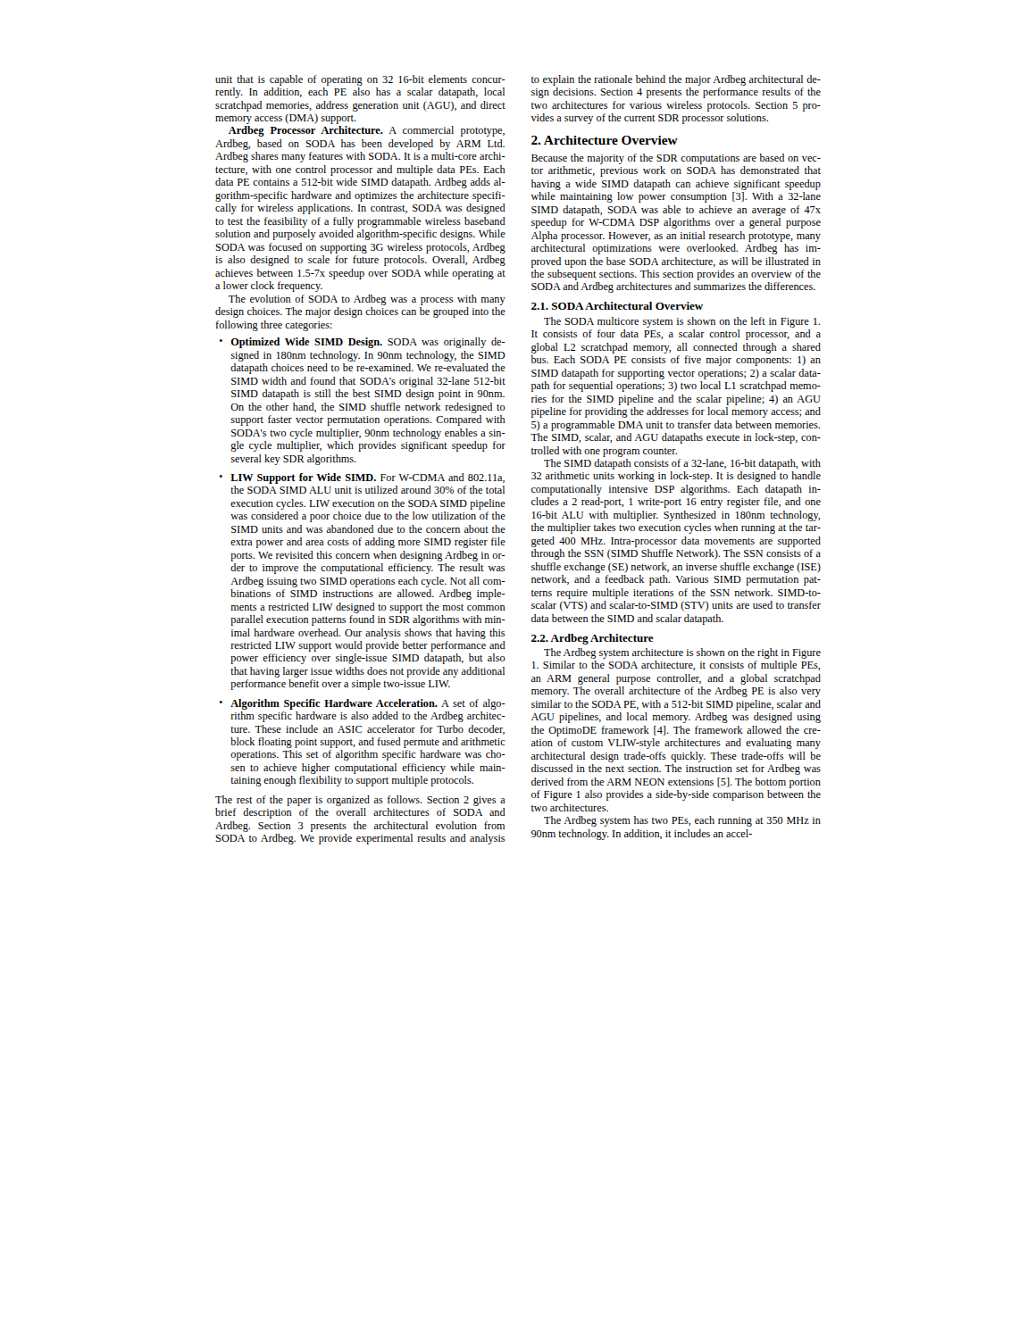unit that is capable of operating on 32 16-bit elements concurrently. In addition, each PE also has a scalar datapath, local scratchpad memories, address generation unit (AGU), and direct memory access (DMA) support.
Ardbeg Processor Architecture. A commercial prototype, Ardbeg, based on SODA has been developed by ARM Ltd. Ardbeg shares many features with SODA. It is a multi-core architecture, with one control processor and multiple data PEs. Each data PE contains a 512-bit wide SIMD datapath. Ardbeg adds algorithm-specific hardware and optimizes the architecture specifically for wireless applications. In contrast, SODA was designed to test the feasibility of a fully programmable wireless baseband solution and purposely avoided algorithm-specific designs. While SODA was focused on supporting 3G wireless protocols, Ardbeg is also designed to scale for future protocols. Overall, Ardbeg achieves between 1.5-7x speedup over SODA while operating at a lower clock frequency.
The evolution of SODA to Ardbeg was a process with many design choices. The major design choices can be grouped into the following three categories:
Optimized Wide SIMD Design. SODA was originally designed in 180nm technology. In 90nm technology, the SIMD datapath choices need to be re-examined. We re-evaluated the SIMD width and found that SODA's original 32-lane 512-bit SIMD datapath is still the best SIMD design point in 90nm. On the other hand, the SIMD shuffle network redesigned to support faster vector permutation operations. Compared with SODA's two cycle multiplier, 90nm technology enables a single cycle multiplier, which provides significant speedup for several key SDR algorithms.
LIW Support for Wide SIMD. For W-CDMA and 802.11a, the SODA SIMD ALU unit is utilized around 30% of the total execution cycles. LIW execution on the SODA SIMD pipeline was considered a poor choice due to the low utilization of the SIMD units and was abandoned due to the concern about the extra power and area costs of adding more SIMD register file ports. We revisited this concern when designing Ardbeg in order to improve the computational efficiency. The result was Ardbeg issuing two SIMD operations each cycle. Not all combinations of SIMD instructions are allowed. Ardbeg implements a restricted LIW designed to support the most common parallel execution patterns found in SDR algorithms with minimal hardware overhead. Our analysis shows that having this restricted LIW support would provide better performance and power efficiency over single-issue SIMD datapath, but also that having larger issue widths does not provide any additional performance benefit over a simple two-issue LIW.
Algorithm Specific Hardware Acceleration. A set of algorithm specific hardware is also added to the Ardbeg architecture. These include an ASIC accelerator for Turbo decoder, block floating point support, and fused permute and arithmetic operations. This set of algorithm specific hardware was chosen to achieve higher computational efficiency while maintaining enough flexibility to support multiple protocols.
The rest of the paper is organized as follows. Section 2 gives a brief description of the overall architectures of SODA and Ardbeg. Section 3 presents the architectural evolution from SODA to Ardbeg. We provide experimental results and analysis to explain the rationale behind the major Ardbeg architectural design decisions. Section 4 presents the performance results of the two architectures for various wireless protocols. Section 5 provides a survey of the current SDR processor solutions.
2. Architecture Overview
Because the majority of the SDR computations are based on vector arithmetic, previous work on SODA has demonstrated that having a wide SIMD datapath can achieve significant speedup while maintaining low power consumption [3]. With a 32-lane SIMD datapath, SODA was able to achieve an average of 47x speedup for W-CDMA DSP algorithms over a general purpose Alpha processor. However, as an initial research prototype, many architectural optimizations were overlooked. Ardbeg has improved upon the base SODA architecture, as will be illustrated in the subsequent sections. This section provides an overview of the SODA and Ardbeg architectures and summarizes the differences.
2.1. SODA Architectural Overview
The SODA multicore system is shown on the left in Figure 1. It consists of four data PEs, a scalar control processor, and a global L2 scratchpad memory, all connected through a shared bus. Each SODA PE consists of five major components: 1) an SIMD datapath for supporting vector operations; 2) a scalar datapath for sequential operations; 3) two local L1 scratchpad memories for the SIMD pipeline and the scalar pipeline; 4) an AGU pipeline for providing the addresses for local memory access; and 5) a programmable DMA unit to transfer data between memories. The SIMD, scalar, and AGU datapaths execute in lock-step, controlled with one program counter.
The SIMD datapath consists of a 32-lane, 16-bit datapath, with 32 arithmetic units working in lock-step. It is designed to handle computationally intensive DSP algorithms. Each datapath includes a 2 read-port, 1 write-port 16 entry register file, and one 16-bit ALU with multiplier. Synthesized in 180nm technology, the multiplier takes two execution cycles when running at the targeted 400 MHz. Intra-processor data movements are supported through the SSN (SIMD Shuffle Network). The SSN consists of a shuffle exchange (SE) network, an inverse shuffle exchange (ISE) network, and a feedback path. Various SIMD permutation patterns require multiple iterations of the SSN network. SIMD-to-scalar (VTS) and scalar-to-SIMD (STV) units are used to transfer data between the SIMD and scalar datapath.
2.2. Ardbeg Architecture
The Ardbeg system architecture is shown on the right in Figure 1. Similar to the SODA architecture, it consists of multiple PEs, an ARM general purpose controller, and a global scratchpad memory. The overall architecture of the Ardbeg PE is also very similar to the SODA PE, with a 512-bit SIMD pipeline, scalar and AGU pipelines, and local memory. Ardbeg was designed using the OptimoDE framework [4]. The framework allowed the creation of custom VLIW-style architectures and evaluating many architectural design trade-offs quickly. These trade-offs will be discussed in the next section. The instruction set for Ardbeg was derived from the ARM NEON extensions [5]. The bottom portion of Figure 1 also provides a side-by-side comparison between the two architectures.
The Ardbeg system has two PEs, each running at 350 MHz in 90nm technology. In addition, it includes an accel-